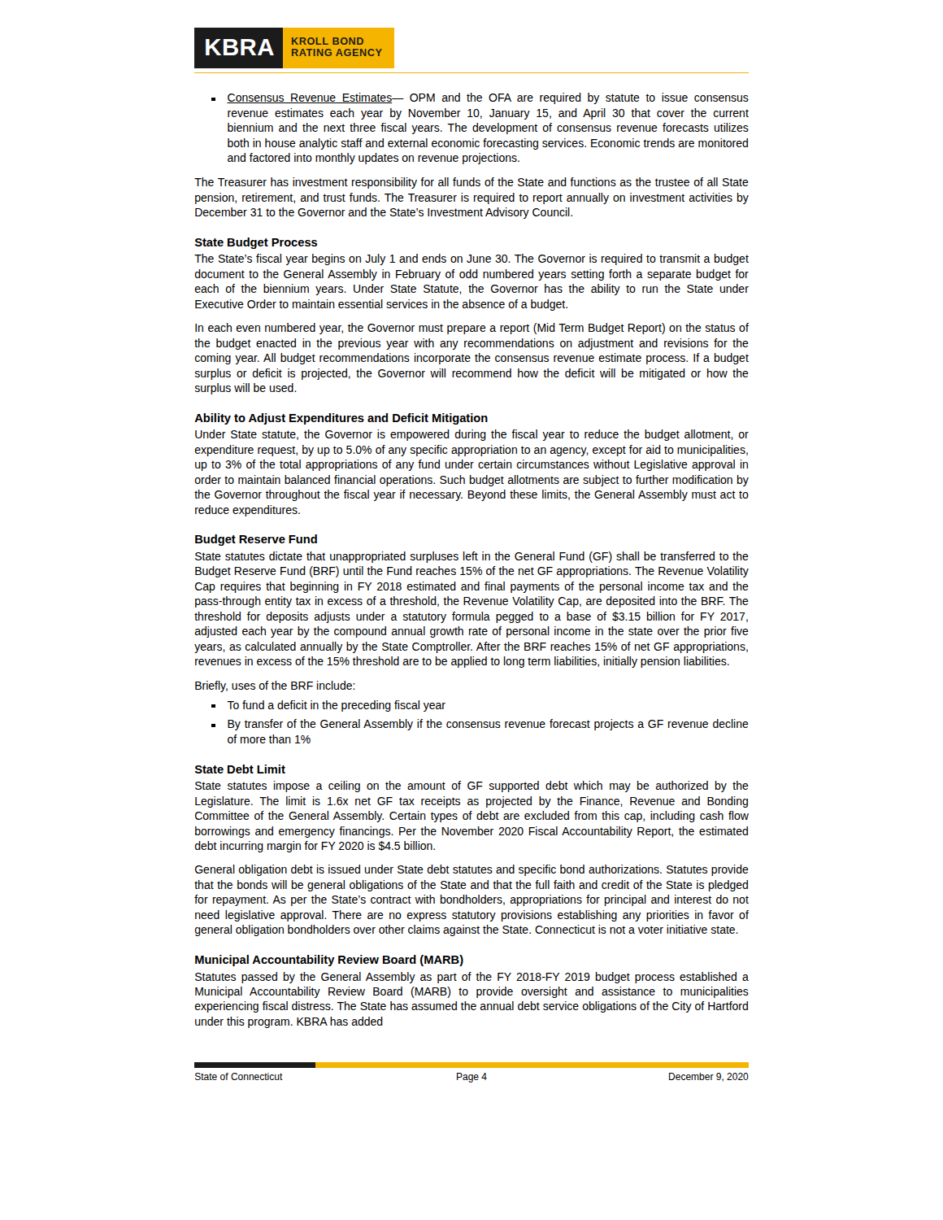KBRA
KROLL BOND RATING AGENCY
Consensus Revenue Estimates— OPM and the OFA are required by statute to issue consensus revenue estimates each year by November 10, January 15, and April 30 that cover the current biennium and the next three fiscal years. The development of consensus revenue forecasts utilizes both in house analytic staff and external economic forecasting services. Economic trends are monitored and factored into monthly updates on revenue projections.
The Treasurer has investment responsibility for all funds of the State and functions as the trustee of all State pension, retirement, and trust funds. The Treasurer is required to report annually on investment activities by December 31 to the Governor and the State’s Investment Advisory Council.
State Budget Process
The State’s fiscal year begins on July 1 and ends on June 30. The Governor is required to transmit a budget document to the General Assembly in February of odd numbered years setting forth a separate budget for each of the biennium years. Under State Statute, the Governor has the ability to run the State under Executive Order to maintain essential services in the absence of a budget.
In each even numbered year, the Governor must prepare a report (Mid Term Budget Report) on the status of the budget enacted in the previous year with any recommendations on adjustment and revisions for the coming year. All budget recommendations incorporate the consensus revenue estimate process. If a budget surplus or deficit is projected, the Governor will recommend how the deficit will be mitigated or how the surplus will be used.
Ability to Adjust Expenditures and Deficit Mitigation
Under State statute, the Governor is empowered during the fiscal year to reduce the budget allotment, or expenditure request, by up to 5.0% of any specific appropriation to an agency, except for aid to municipalities, up to 3% of the total appropriations of any fund under certain circumstances without Legislative approval in order to maintain balanced financial operations. Such budget allotments are subject to further modification by the Governor throughout the fiscal year if necessary. Beyond these limits, the General Assembly must act to reduce expenditures.
Budget Reserve Fund
State statutes dictate that unappropriated surpluses left in the General Fund (GF) shall be transferred to the Budget Reserve Fund (BRF) until the Fund reaches 15% of the net GF appropriations. The Revenue Volatility Cap requires that beginning in FY 2018 estimated and final payments of the personal income tax and the pass-through entity tax in excess of a threshold, the Revenue Volatility Cap, are deposited into the BRF. The threshold for deposits adjusts under a statutory formula pegged to a base of $3.15 billion for FY 2017, adjusted each year by the compound annual growth rate of personal income in the state over the prior five years, as calculated annually by the State Comptroller. After the BRF reaches 15% of net GF appropriations, revenues in excess of the 15% threshold are to be applied to long term liabilities, initially pension liabilities.
Briefly, uses of the BRF include:
To fund a deficit in the preceding fiscal year
By transfer of the General Assembly if the consensus revenue forecast projects a GF revenue decline of more than 1%
State Debt Limit
State statutes impose a ceiling on the amount of GF supported debt which may be authorized by the Legislature. The limit is 1.6x net GF tax receipts as projected by the Finance, Revenue and Bonding Committee of the General Assembly. Certain types of debt are excluded from this cap, including cash flow borrowings and emergency financings. Per the November 2020 Fiscal Accountability Report, the estimated debt incurring margin for FY 2020 is $4.5 billion.
General obligation debt is issued under State debt statutes and specific bond authorizations. Statutes provide that the bonds will be general obligations of the State and that the full faith and credit of the State is pledged for repayment. As per the State’s contract with bondholders, appropriations for principal and interest do not need legislative approval. There are no express statutory provisions establishing any priorities in favor of general obligation bondholders over other claims against the State. Connecticut is not a voter initiative state.
Municipal Accountability Review Board (MARB)
Statutes passed by the General Assembly as part of the FY 2018-FY 2019 budget process established a Municipal Accountability Review Board (MARB) to provide oversight and assistance to municipalities experiencing fiscal distress. The State has assumed the annual debt service obligations of the City of Hartford under this program. KBRA has added
State of Connecticut
Page 4
December 9, 2020